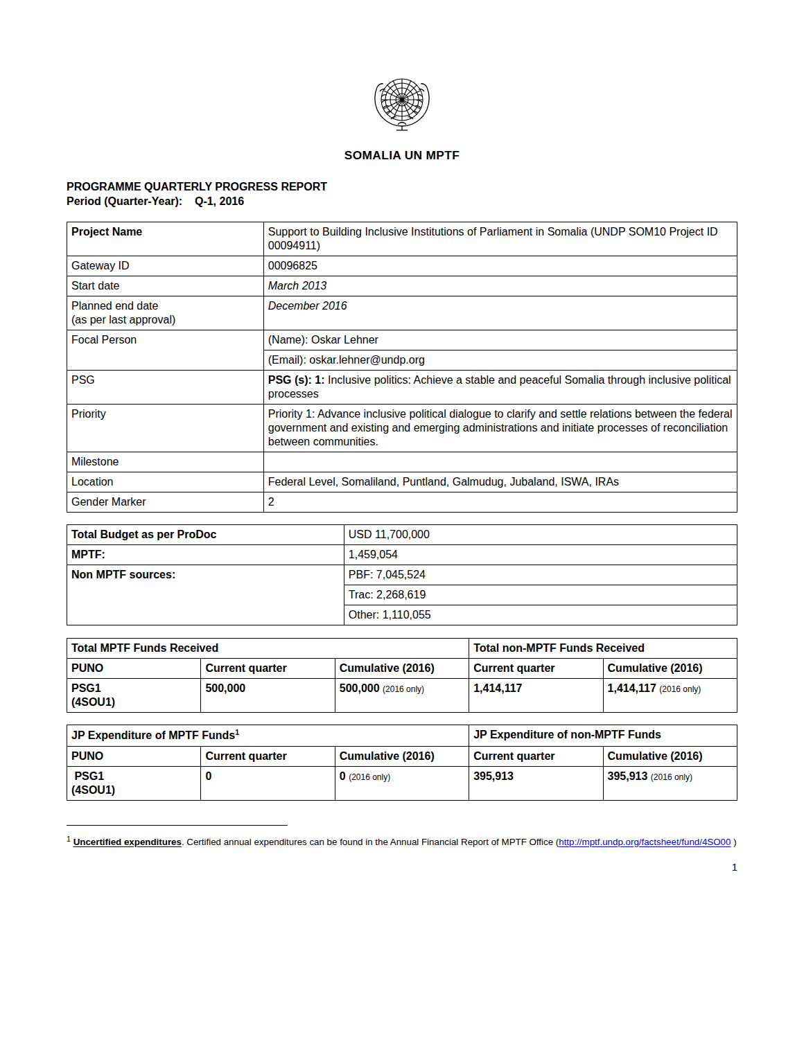SOMALIA UN MPTF
PROGRAMME QUARTERLY PROGRESS REPORTPeriod (Quarter-Year): Q-1, 2016
| Project Name | Support to Building Inclusive Institutions of Parliament in Somalia (UNDP SOM10 Project ID 00094911) |
| Gateway ID | 00096825 |
| Start date | March 2013 |
| Planned end date (as per last approval) | December 2016 |
| Focal Person | (Name): Oskar Lehner |
| (Email): oskar.lehner@undp.org |
| PSG | PSG (s): 1: Inclusive politics: Achieve a stable and peaceful Somalia through inclusive political processes |
| Priority | Priority 1: Advance inclusive political dialogue to clarify and settle relations between the federal government and existing and emerging administrations and initiate processes of reconciliation between communities. |
| Milestone | |
| Location | Federal Level, Somaliland, Puntland, Galmudug, Jubaland, ISWA, IRAs |
| Gender Marker | 2 |
| Total Budget as per ProDoc | USD 11,700,000 |
| MPTF: | 1,459,054 |
| Non MPTF sources: | PBF: 7,045,524 |
| Trac: 2,268,619 |
| Other: 1,110,055 |
| Total MPTF Funds Received | Total non-MPTF Funds Received |
| --- | --- |
| PUNO | Current quarter | Cumulative (2016) | Current quarter | Cumulative (2016) |
| PSG1 (4SOU1) | 500,000 | 500,000 (2016 only) | 1,414,117 | 1,414,117 (2016 only) |
| JP Expenditure of MPTF Funds 1 | JP Expenditure of non-MPTF Funds |
| --- | --- |
| PUNO | Current quarter | Cumulative (2016) | Current quarter | Cumulative (2016) |
| PSG1 (4SOU1) | 0 | 0 (2016 only) | 395,913 | 395,913 (2016 only) |
1 Uncertified expenditures. Certified annual expenditures can be found in the Annual Financial Report of MPTF Office (http://mptf.undp.org/factsheet/fund/4SO00 )
1